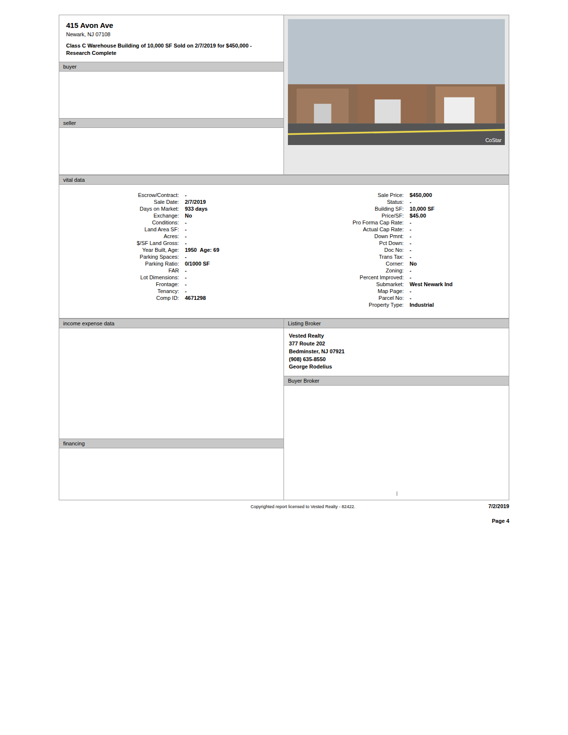415 Avon Ave
Newark, NJ 07108
Class C Warehouse Building of 10,000 SF Sold on 2/7/2019 for $450,000 - Research Complete
buyer
seller
vital data
| Escrow/Contract: | - |
| Sale Date: | 2/7/2019 |
| Days on Market: | 933 days |
| Exchange: | No |
| Conditions: | - |
| Land Area SF: | - |
| Acres: | - |
| $/SF Land Gross: | - |
| Year Built, Age: | 1950 Age: 69 |
| Parking Spaces: | - |
| Parking Ratio: | 0/1000 SF |
| FAR | - |
| Lot Dimensions: | - |
| Frontage: | - |
| Tenancy: | - |
| Comp ID: | 4671298 |
| Sale Price: | $450,000 |
| Status: | - |
| Building SF: | 10,000 SF |
| Price/SF: | $45.00 |
| Pro Forma Cap Rate: | - |
| Actual Cap Rate: | - |
| Down Pmnt: | - |
| Pct Down: | - |
| Doc No: | - |
| Trans Tax: | - |
| Corner: | No |
| Zoning: | - |
| Percent Improved: | - |
| Submarket: | West Newark Ind |
| Map Page: | - |
| Parcel No: | - |
| Property Type: | Industrial |
income expense data
financing
Listing Broker
Vested Realty
377 Route 202
Bedminster, NJ 07921
(908) 635-8550
George Rodelius
Buyer Broker
|
Copyrighted report licensed to Vested Realty - 82422.
7/2/2019
Page 4